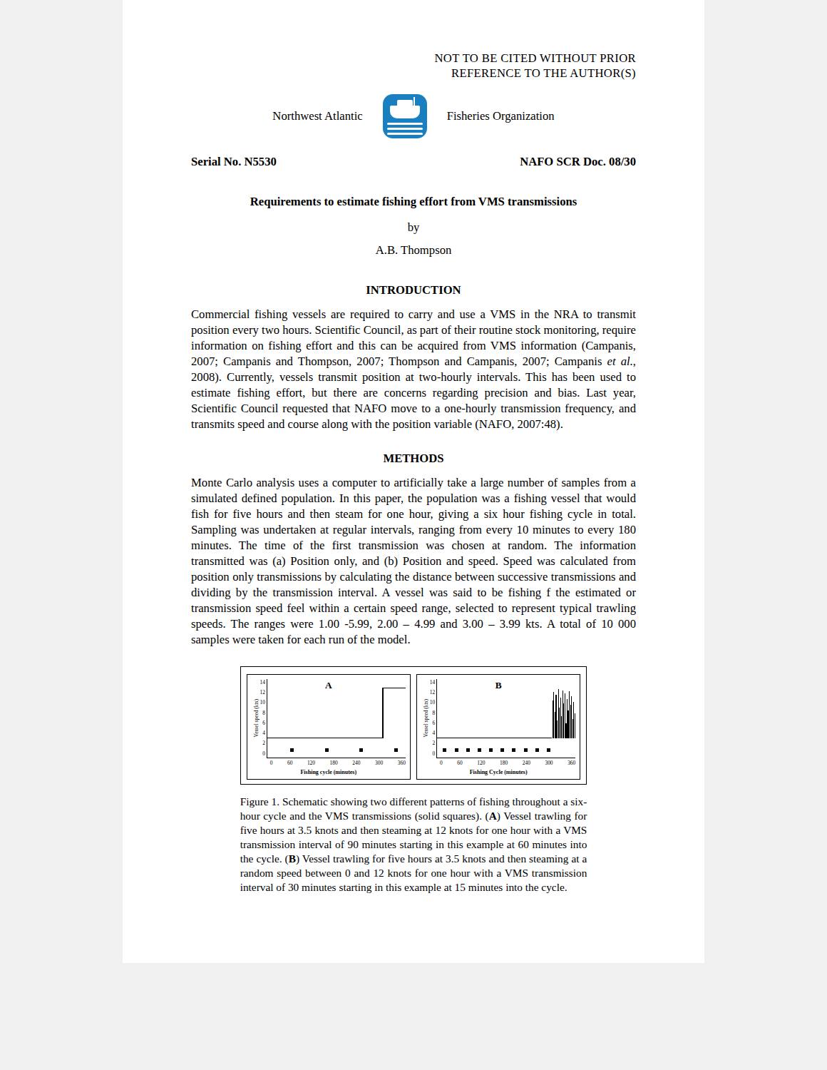NOT TO BE CITED WITHOUT PRIOR
REFERENCE TO THE AUTHOR(S)
Northwest Atlantic
Fisheries Organization
Serial No. N5530
NAFO SCR Doc. 08/30
Requirements to estimate fishing effort from VMS transmissions
by
A.B. Thompson
INTRODUCTION
Commercial fishing vessels are required to carry and use a VMS in the NRA to transmit position every two hours. Scientific Council, as part of their routine stock monitoring, require information on fishing effort and this can be acquired from VMS information (Campanis, 2007; Campanis and Thompson, 2007; Thompson and Campanis, 2007; Campanis et al., 2008). Currently, vessels transmit position at two-hourly intervals. This has been used to estimate fishing effort, but there are concerns regarding precision and bias. Last year, Scientific Council requested that NAFO move to a one-hourly transmission frequency, and transmits speed and course along with the position variable (NAFO, 2007:48).
METHODS
Monte Carlo analysis uses a computer to artificially take a large number of samples from a simulated defined population. In this paper, the population was a fishing vessel that would fish for five hours and then steam for one hour, giving a six hour fishing cycle in total. Sampling was undertaken at regular intervals, ranging from every 10 minutes to every 180 minutes. The time of the first transmission was chosen at random. The information transmitted was (a) Position only, and (b) Position and speed. Speed was calculated from position only transmissions by calculating the distance between successive transmissions and dividing by the transmission interval. A vessel was said to be fishing f the estimated or transmission speed feel within a certain speed range, selected to represent typical trawling speeds. The ranges were 1.00 -5.99, 2.00 – 4.99 and 3.00 – 3.99 kts. A total of 10 000 samples were taken for each run of the model.
A
Vessel speed (kts)
14
12
10
8
6
4
2
0
060120180240300360
Fishing cycle (minutes)
B
Vessel speed (kts)
14
12
10
8
6
4
2
0
060120180240300360
Fishing Cycle (minutes)
Figure 1. Schematic showing two different patterns of fishing throughout a six-hour cycle and the VMS transmissions (solid squares). (A) Vessel trawling for five hours at 3.5 knots and then steaming at 12 knots for one hour with a VMS transmission interval of 90 minutes starting in this example at 60 minutes into the cycle. (B) Vessel trawling for five hours at 3.5 knots and then steaming at a random speed between 0 and 12 knots for one hour with a VMS transmission interval of 30 minutes starting in this example at 15 minutes into the cycle.